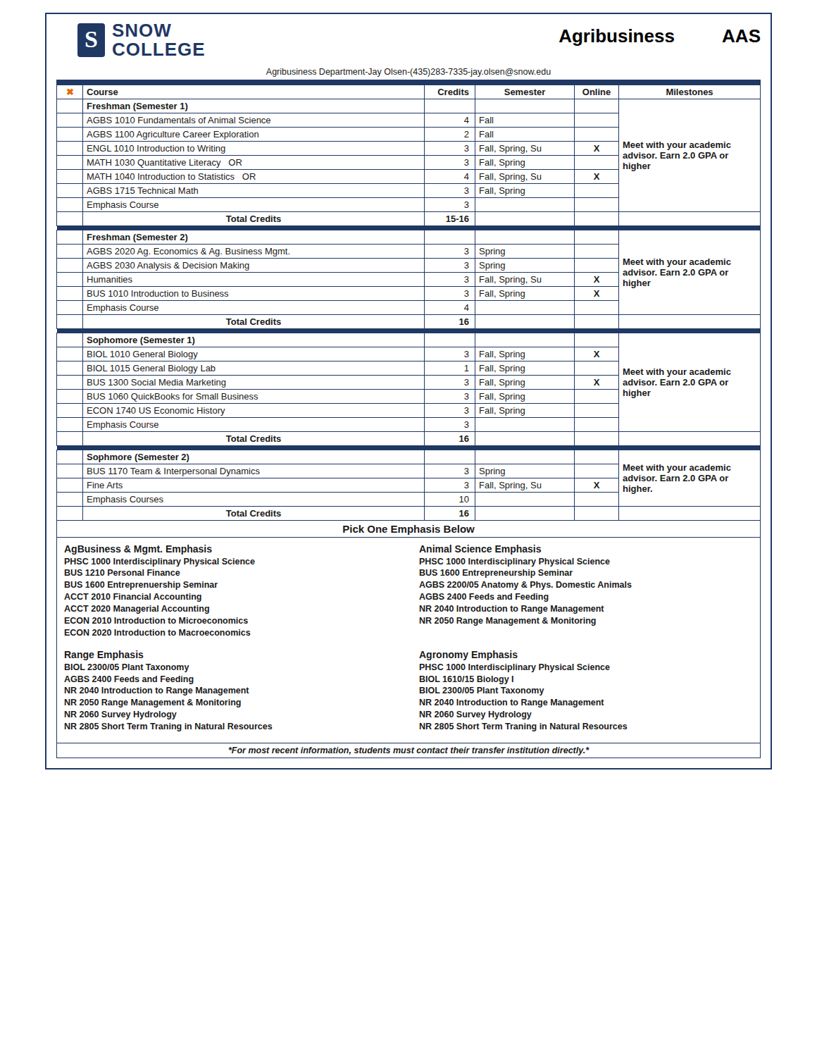S
SNOW COLLEGE
Agribusiness AAS
Agribusiness Department-Jay Olsen-(435)283-7335-jay.olsen@snow.edu
| ✖ | Course | Credits | Semester | Online | Milestones |
| --- | --- | --- | --- | --- | --- |
| | Freshman (Semester 1) | | | | Meet with your academic advisor. Earn 2.0 GPA or higher |
| | AGBS 1010 Fundamentals of Animal Science | 4 | Fall | |
| | AGBS 1100 Agriculture Career Exploration | 2 | Fall | |
| | ENGL 1010 Introduction to Writing | 3 | Fall, Spring, Su | X |
| | MATH 1030 Quantitative Literacy OR | 3 | Fall, Spring | |
| | MATH 1040 Introduction to Statistics OR | 4 | Fall, Spring, Su | X |
| | AGBS 1715 Technical Math | 3 | Fall, Spring | |
| | Emphasis Course | 3 | | |
| | Total Credits | 15-16 | | | |
| | Freshman (Semester 2) | | | | Meet with your academic advisor. Earn 2.0 GPA or higher |
| | AGBS 2020 Ag. Economics & Ag. Business Mgmt. | 3 | Spring | |
| | AGBS 2030 Analysis & Decision Making | 3 | Spring | |
| | Humanities | 3 | Fall, Spring, Su | X |
| | BUS 1010 Introduction to Business | 3 | Fall, Spring | X |
| | Emphasis Course | 4 | | |
| | Total Credits | 16 | | | |
| | Sophomore (Semester 1) | | | | Meet with your academic advisor. Earn 2.0 GPA or higher |
| | BIOL 1010 General Biology | 3 | Fall, Spring | X |
| | BIOL 1015 General Biology Lab | 1 | Fall, Spring | |
| | BUS 1300 Social Media Marketing | 3 | Fall, Spring | X |
| | BUS 1060 QuickBooks for Small Business | 3 | Fall, Spring | |
| | ECON 1740 US Economic History | 3 | Fall, Spring | |
| | Emphasis Course | 3 | | |
| | Total Credits | 16 | | | |
| | Sophmore (Semester 2) | | | | Meet with your academic advisor. Earn 2.0 GPA or higher. |
| | BUS 1170 Team & Interpersonal Dynamics | 3 | Spring | |
| | Fine Arts | 3 | Fall, Spring, Su | X |
| | Emphasis Courses | 10 | | |
| | Total Credits | 16 | | | |
Pick One Emphasis Below
AgBusiness & Mgmt. Emphasis
PHSC 1000 Interdisciplinary Physical Science
BUS 1210 Personal Finance
BUS 1600 Entreprenuership Seminar
ACCT 2010 Financial Accounting
ACCT 2020 Managerial Accounting
ECON 2010 Introduction to Microeconomics
ECON 2020 Introduction to Macroeconomics
Animal Science Emphasis
PHSC 1000 Interdisciplinary Physical Science
BUS 1600 Entrepreneurship Seminar
AGBS 2200/05 Anatomy & Phys. Domestic Animals
AGBS 2400 Feeds and Feeding
NR 2040 Introduction to Range Management
NR 2050 Range Management & Monitoring
Range Emphasis
BIOL 2300/05 Plant Taxonomy
AGBS 2400 Feeds and Feeding
NR 2040 Introduction to Range Management
NR 2050 Range Management & Monitoring
NR 2060 Survey Hydrology
NR 2805 Short Term Traning in Natural Resources
Agronomy Emphasis
PHSC 1000 Interdisciplinary Physical Science
BIOL 1610/15 Biology I
BIOL 2300/05 Plant Taxonomy
NR 2040 Introduction to Range Management
NR 2060 Survey Hydrology
NR 2805 Short Term Traning in Natural Resources
*For most recent information, students must contact their transfer institution directly.*